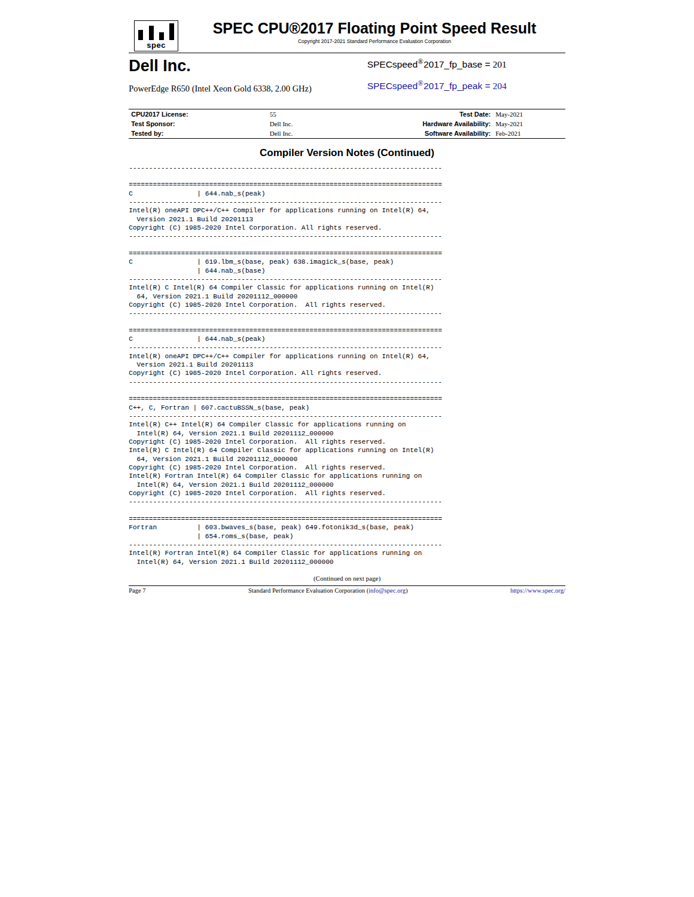spec
SPEC CPU®2017 Floating Point Speed Result
Copyright 2017-2021 Standard Performance Evaluation Corporation
Dell Inc.
PowerEdge R650 (Intel Xeon Gold 6338, 2.00 GHz)
SPECspeed®2017_fp_base = 201
SPECspeed®2017_fp_peak = 204
| CPU2017 License: | 55 | Test Date: | May-2021 |
| Test Sponsor: | Dell Inc. | Hardware Availability: | May-2021 |
| Tested by: | Dell Inc. | Software Availability: | Feb-2021 |
Compiler Version Notes (Continued)
------------------------------------------------------------------------------

==============================================================================
C                | 644.nab_s(peak)
------------------------------------------------------------------------------
Intel(R) oneAPI DPC++/C++ Compiler for applications running on Intel(R) 64,
  Version 2021.1 Build 20201113
Copyright (C) 1985-2020 Intel Corporation. All rights reserved.
------------------------------------------------------------------------------

==============================================================================
C                | 619.lbm_s(base, peak) 638.imagick_s(base, peak)
                 | 644.nab_s(base)
------------------------------------------------------------------------------
Intel(R) C Intel(R) 64 Compiler Classic for applications running on Intel(R)
  64, Version 2021.1 Build 20201112_000000
Copyright (C) 1985-2020 Intel Corporation.  All rights reserved.
------------------------------------------------------------------------------

==============================================================================
C                | 644.nab_s(peak)
------------------------------------------------------------------------------
Intel(R) oneAPI DPC++/C++ Compiler for applications running on Intel(R) 64,
  Version 2021.1 Build 20201113
Copyright (C) 1985-2020 Intel Corporation. All rights reserved.
------------------------------------------------------------------------------

==============================================================================
C++, C, Fortran | 607.cactuBSSN_s(base, peak)
------------------------------------------------------------------------------
Intel(R) C++ Intel(R) 64 Compiler Classic for applications running on
  Intel(R) 64, Version 2021.1 Build 20201112_000000
Copyright (C) 1985-2020 Intel Corporation.  All rights reserved.
Intel(R) C Intel(R) 64 Compiler Classic for applications running on Intel(R)
  64, Version 2021.1 Build 20201112_000000
Copyright (C) 1985-2020 Intel Corporation.  All rights reserved.
Intel(R) Fortran Intel(R) 64 Compiler Classic for applications running on
  Intel(R) 64, Version 2021.1 Build 20201112_000000
Copyright (C) 1985-2020 Intel Corporation.  All rights reserved.
------------------------------------------------------------------------------

==============================================================================
Fortran          | 603.bwaves_s(base, peak) 649.fotonik3d_s(base, peak)
                 | 654.roms_s(base, peak)
------------------------------------------------------------------------------
Intel(R) Fortran Intel(R) 64 Compiler Classic for applications running on
  Intel(R) 64, Version 2021.1 Build 20201112_000000
(Continued on next page)
Page 7
Standard Performance Evaluation Corporation (info@spec.org)
https://www.spec.org/